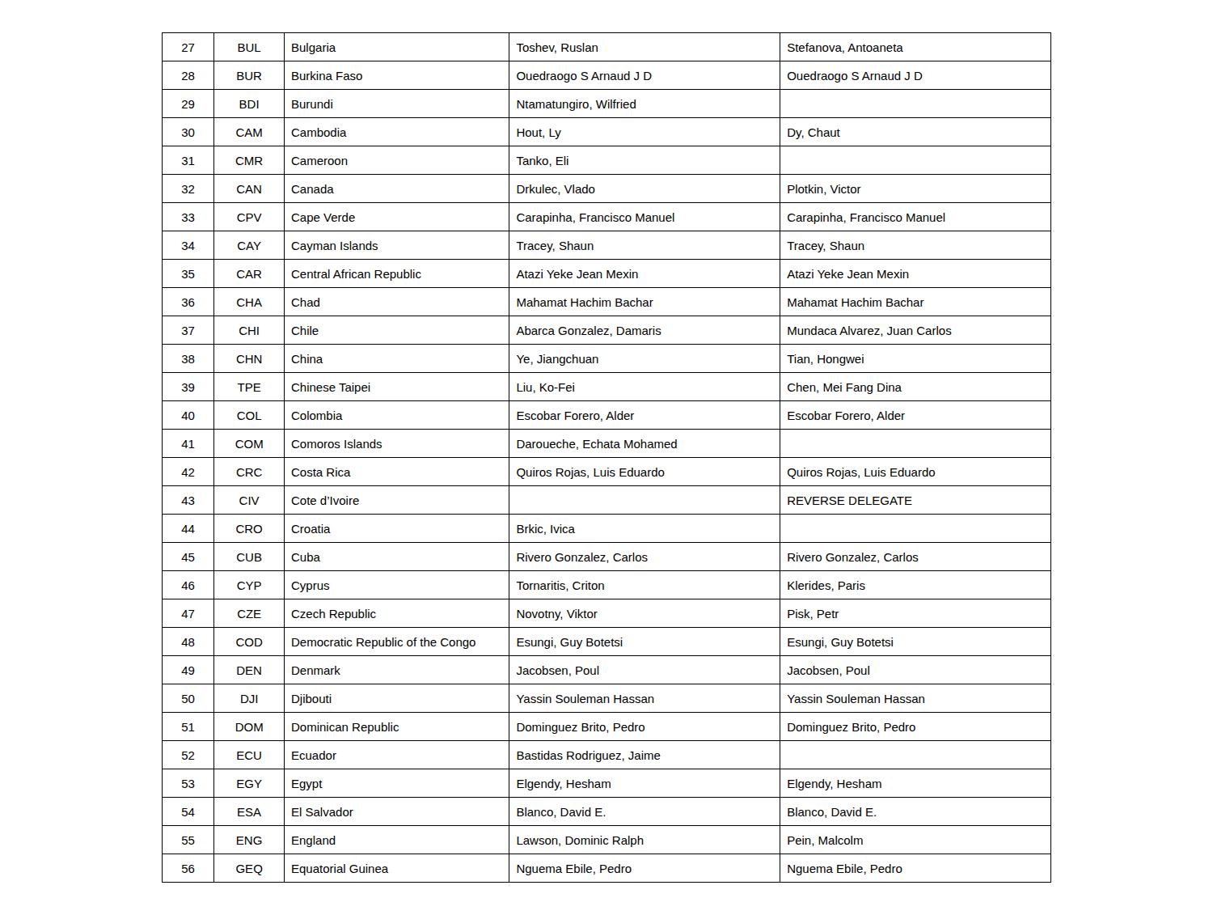| 27 | BUL | Bulgaria | Toshev, Ruslan | Stefanova, Antoaneta |
| 28 | BUR | Burkina Faso | Ouedraogo S Arnaud J D | Ouedraogo S Arnaud J D |
| 29 | BDI | Burundi | Ntamatungiro, Wilfried | |
| 30 | CAM | Cambodia | Hout, Ly | Dy, Chaut |
| 31 | CMR | Cameroon | Tanko, Eli | |
| 32 | CAN | Canada | Drkulec, Vlado | Plotkin, Victor |
| 33 | CPV | Cape Verde | Carapinha, Francisco Manuel | Carapinha, Francisco Manuel |
| 34 | CAY | Cayman Islands | Tracey, Shaun | Tracey, Shaun |
| 35 | CAR | Central African Republic | Atazi Yeke Jean Mexin | Atazi Yeke Jean Mexin |
| 36 | CHA | Chad | Mahamat Hachim Bachar | Mahamat Hachim Bachar |
| 37 | CHI | Chile | Abarca Gonzalez, Damaris | Mundaca Alvarez, Juan Carlos |
| 38 | CHN | China | Ye, Jiangchuan | Tian, Hongwei |
| 39 | TPE | Chinese Taipei | Liu, Ko-Fei | Chen, Mei Fang Dina |
| 40 | COL | Colombia | Escobar Forero, Alder | Escobar Forero, Alder |
| 41 | COM | Comoros Islands | Daroueche, Echata Mohamed | |
| 42 | CRC | Costa Rica | Quiros Rojas, Luis Eduardo | Quiros Rojas, Luis Eduardo |
| 43 | CIV | Cote d’Ivoire | | REVERSE DELEGATE |
| 44 | CRO | Croatia | Brkic, Ivica | |
| 45 | CUB | Cuba | Rivero Gonzalez, Carlos | Rivero Gonzalez, Carlos |
| 46 | CYP | Cyprus | Tornaritis, Criton | Klerides, Paris |
| 47 | CZE | Czech Republic | Novotny, Viktor | Pisk, Petr |
| 48 | COD | Democratic Republic of the Congo | Esungi, Guy Botetsi | Esungi, Guy Botetsi |
| 49 | DEN | Denmark | Jacobsen, Poul | Jacobsen, Poul |
| 50 | DJI | Djibouti | Yassin Souleman Hassan | Yassin Souleman Hassan |
| 51 | DOM | Dominican Republic | Dominguez Brito, Pedro | Dominguez Brito, Pedro |
| 52 | ECU | Ecuador | Bastidas Rodriguez, Jaime | |
| 53 | EGY | Egypt | Elgendy, Hesham | Elgendy, Hesham |
| 54 | ESA | El Salvador | Blanco, David E. | Blanco, David E. |
| 55 | ENG | England | Lawson, Dominic Ralph | Pein, Malcolm |
| 56 | GEQ | Equatorial Guinea | Nguema Ebile, Pedro | Nguema Ebile, Pedro |